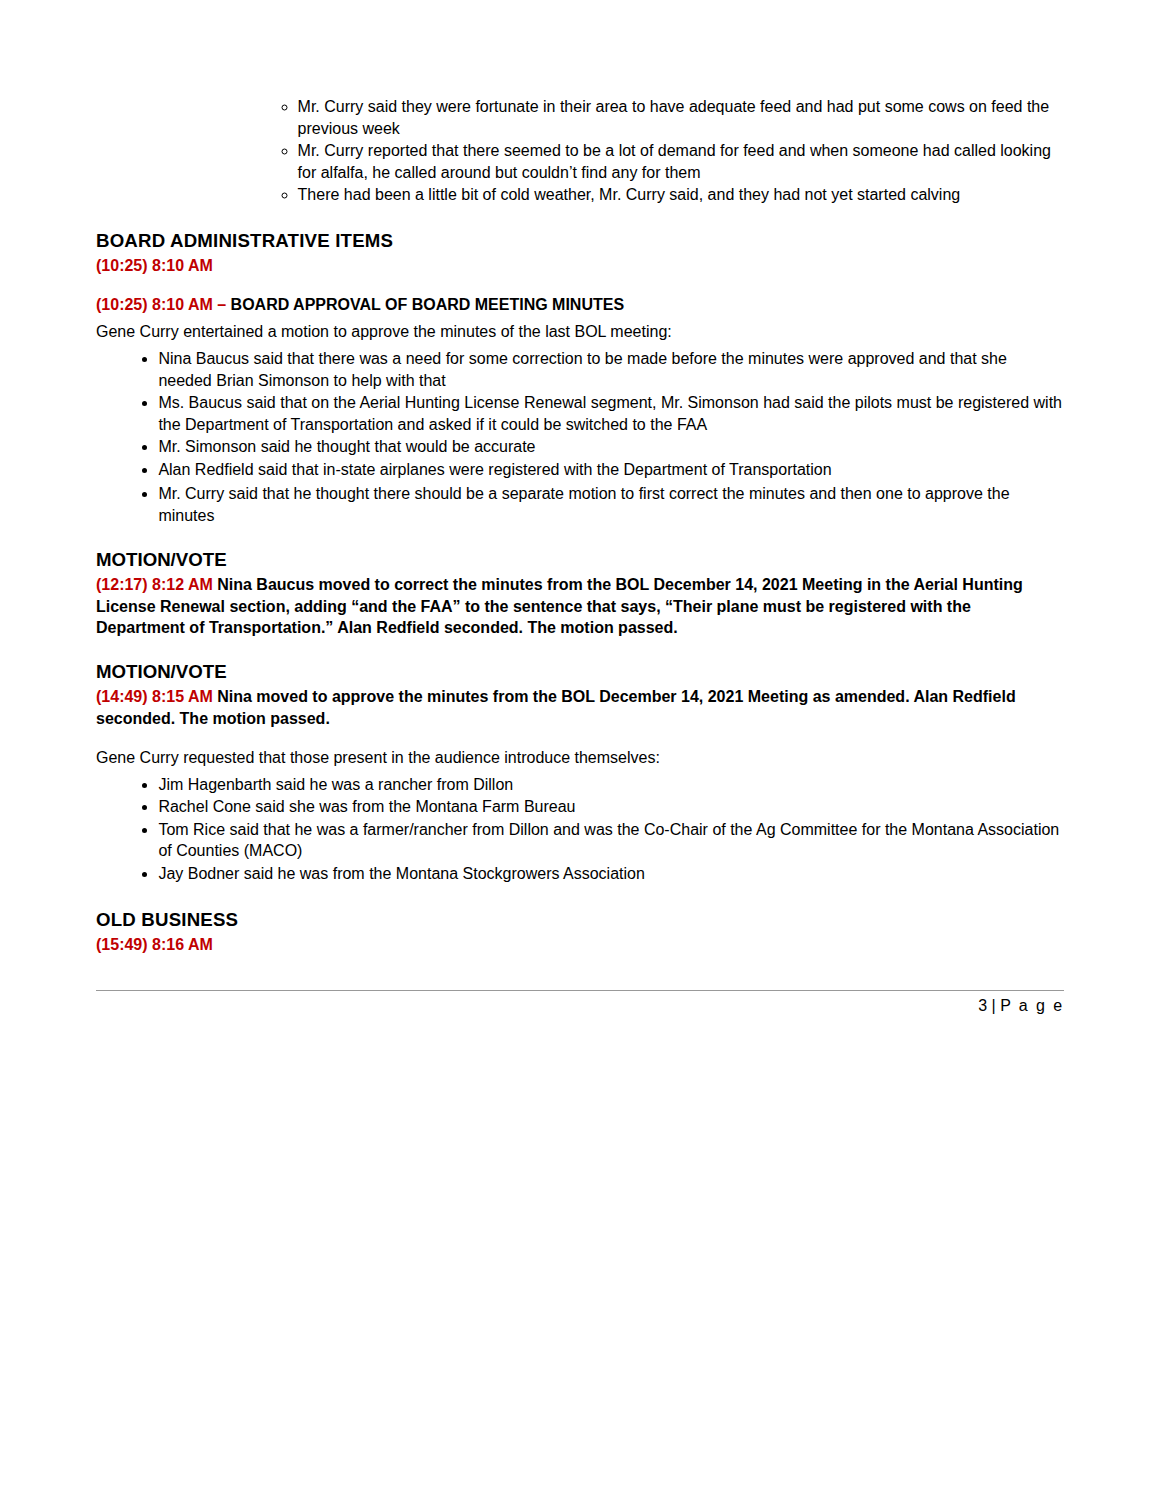Mr. Curry said they were fortunate in their area to have adequate feed and had put some cows on feed the previous week
Mr. Curry reported that there seemed to be a lot of demand for feed and when someone had called looking for alfalfa, he called around but couldn’t find any for them
There had been a little bit of cold weather, Mr. Curry said, and they had not yet started calving
BOARD ADMINISTRATIVE ITEMS
(10:25) 8:10 AM
(10:25) 8:10 AM – BOARD APPROVAL OF BOARD MEETING MINUTES
Gene Curry entertained a motion to approve the minutes of the last BOL meeting:
Nina Baucus said that there was a need for some correction to be made before the minutes were approved and that she needed Brian Simonson to help with that
Ms. Baucus said that on the Aerial Hunting License Renewal segment, Mr. Simonson had said the pilots must be registered with the Department of Transportation and asked if it could be switched to the FAA
Mr. Simonson said he thought that would be accurate
Alan Redfield said that in-state airplanes were registered with the Department of Transportation
Mr. Curry said that he thought there should be a separate motion to first correct the minutes and then one to approve the minutes
MOTION/VOTE
(12:17) 8:12 AM Nina Baucus moved to correct the minutes from the BOL December 14, 2021 Meeting in the Aerial Hunting License Renewal section, adding “and the FAA” to the sentence that says, “Their plane must be registered with the Department of Transportation.” Alan Redfield seconded. The motion passed.
MOTION/VOTE
(14:49) 8:15 AM Nina moved to approve the minutes from the BOL December 14, 2021 Meeting as amended. Alan Redfield seconded. The motion passed.
Gene Curry requested that those present in the audience introduce themselves:
Jim Hagenbarth said he was a rancher from Dillon
Rachel Cone said she was from the Montana Farm Bureau
Tom Rice said that he was a farmer/rancher from Dillon and was the Co-Chair of the Ag Committee for the Montana Association of Counties (MACO)
Jay Bodner said he was from the Montana Stockgrowers Association
OLD BUSINESS
(15:49) 8:16 AM
3 | P a g e